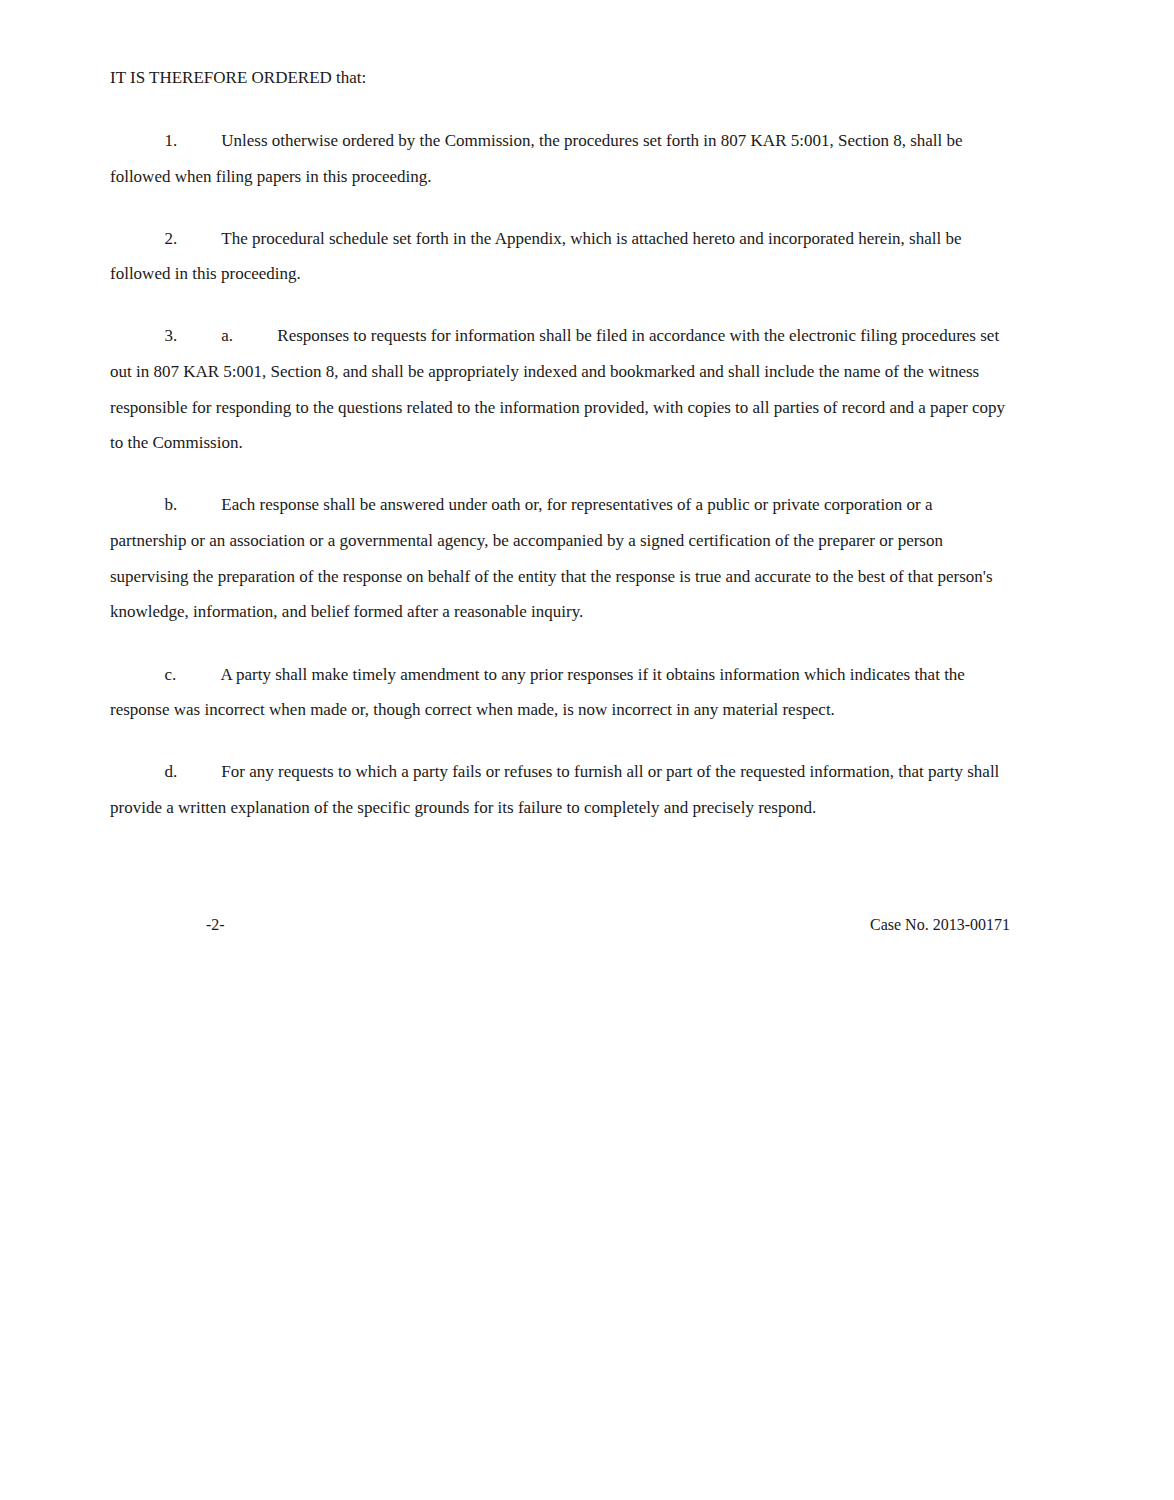IT IS THEREFORE ORDERED that:
1. Unless otherwise ordered by the Commission, the procedures set forth in 807 KAR 5:001, Section 8, shall be followed when filing papers in this proceeding.
2. The procedural schedule set forth in the Appendix, which is attached hereto and incorporated herein, shall be followed in this proceeding.
3. a. Responses to requests for information shall be filed in accordance with the electronic filing procedures set out in 807 KAR 5:001, Section 8, and shall be appropriately indexed and bookmarked and shall include the name of the witness responsible for responding to the questions related to the information provided, with copies to all parties of record and a paper copy to the Commission.
b. Each response shall be answered under oath or, for representatives of a public or private corporation or a partnership or an association or a governmental agency, be accompanied by a signed certification of the preparer or person supervising the preparation of the response on behalf of the entity that the response is true and accurate to the best of that person's knowledge, information, and belief formed after a reasonable inquiry.
c. A party shall make timely amendment to any prior responses if it obtains information which indicates that the response was incorrect when made or, though correct when made, is now incorrect in any material respect.
d. For any requests to which a party fails or refuses to furnish all or part of the requested information, that party shall provide a written explanation of the specific grounds for its failure to completely and precisely respond.
-2- Case No. 2013-00171